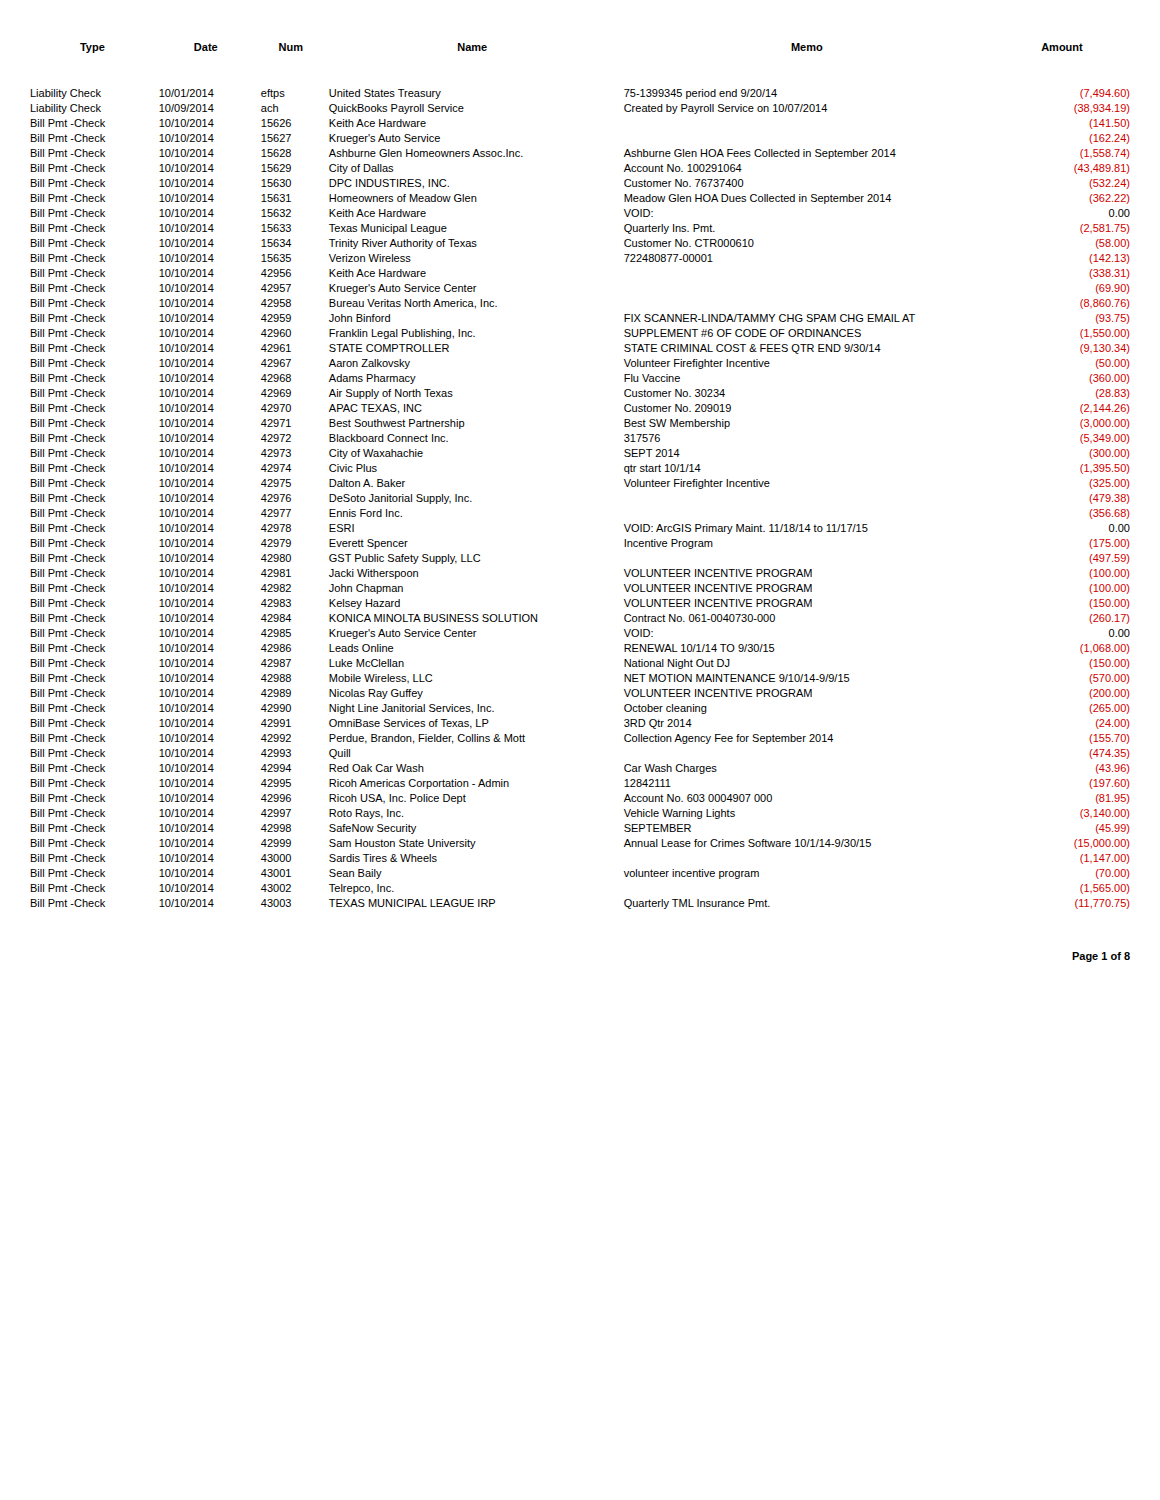| Type | Date | Num | Name | Memo | Amount |
| --- | --- | --- | --- | --- | --- |
| Liability Check | 10/01/2014 | eftps | United States Treasury | 75-1399345 period end 9/20/14 | (7,494.60) |
| Liability Check | 10/09/2014 | ach | QuickBooks Payroll Service | Created by Payroll Service on 10/07/2014 | (38,934.19) |
| Bill Pmt -Check | 10/10/2014 | 15626 | Keith Ace Hardware | | (141.50) |
| Bill Pmt -Check | 10/10/2014 | 15627 | Krueger's Auto Service | | (162.24) |
| Bill Pmt -Check | 10/10/2014 | 15628 | Ashburne Glen Homeowners Assoc.Inc. | Ashburne Glen HOA Fees Collected in September 2014 | (1,558.74) |
| Bill Pmt -Check | 10/10/2014 | 15629 | City of Dallas | Account No. 100291064 | (43,489.81) |
| Bill Pmt -Check | 10/10/2014 | 15630 | DPC INDUSTIRES, INC. | Customer No. 76737400 | (532.24) |
| Bill Pmt -Check | 10/10/2014 | 15631 | Homeowners of Meadow Glen | Meadow Glen HOA Dues Collected in September 2014 | (362.22) |
| Bill Pmt -Check | 10/10/2014 | 15632 | Keith Ace Hardware | VOID: | 0.00 |
| Bill Pmt -Check | 10/10/2014 | 15633 | Texas Municipal League | Quarterly Ins. Pmt. | (2,581.75) |
| Bill Pmt -Check | 10/10/2014 | 15634 | Trinity River Authority of Texas | Customer No. CTR000610 | (58.00) |
| Bill Pmt -Check | 10/10/2014 | 15635 | Verizon Wireless | 722480877-00001 | (142.13) |
| Bill Pmt -Check | 10/10/2014 | 42956 | Keith Ace Hardware | | (338.31) |
| Bill Pmt -Check | 10/10/2014 | 42957 | Krueger's Auto Service Center | | (69.90) |
| Bill Pmt -Check | 10/10/2014 | 42958 | Bureau Veritas North America, Inc. | | (8,860.76) |
| Bill Pmt -Check | 10/10/2014 | 42959 | John Binford | FIX SCANNER-LINDA/TAMMY CHG SPAM CHG EMAIL AT | (93.75) |
| Bill Pmt -Check | 10/10/2014 | 42960 | Franklin Legal Publishing, Inc. | SUPPLEMENT #6 OF CODE OF ORDINANCES | (1,550.00) |
| Bill Pmt -Check | 10/10/2014 | 42961 | STATE COMPTROLLER | STATE CRIMINAL COST & FEES QTR END 9/30/14 | (9,130.34) |
| Bill Pmt -Check | 10/10/2014 | 42967 | Aaron Zalkovsky | Volunteer Firefighter Incentive | (50.00) |
| Bill Pmt -Check | 10/10/2014 | 42968 | Adams Pharmacy | Flu Vaccine | (360.00) |
| Bill Pmt -Check | 10/10/2014 | 42969 | Air Supply of North Texas | Customer No. 30234 | (28.83) |
| Bill Pmt -Check | 10/10/2014 | 42970 | APAC TEXAS, INC | Customer No. 209019 | (2,144.26) |
| Bill Pmt -Check | 10/10/2014 | 42971 | Best Southwest Partnership | Best SW Membership | (3,000.00) |
| Bill Pmt -Check | 10/10/2014 | 42972 | Blackboard Connect Inc. | 317576 | (5,349.00) |
| Bill Pmt -Check | 10/10/2014 | 42973 | City of Waxahachie | SEPT 2014 | (300.00) |
| Bill Pmt -Check | 10/10/2014 | 42974 | Civic Plus | qtr start 10/1/14 | (1,395.50) |
| Bill Pmt -Check | 10/10/2014 | 42975 | Dalton A. Baker | Volunteer Firefighter Incentive | (325.00) |
| Bill Pmt -Check | 10/10/2014 | 42976 | DeSoto Janitorial Supply, Inc. | | (479.38) |
| Bill Pmt -Check | 10/10/2014 | 42977 | Ennis Ford Inc. | | (356.68) |
| Bill Pmt -Check | 10/10/2014 | 42978 | ESRI | VOID: ArcGIS Primary Maint. 11/18/14 to 11/17/15 | 0.00 |
| Bill Pmt -Check | 10/10/2014 | 42979 | Everett Spencer | Incentive Program | (175.00) |
| Bill Pmt -Check | 10/10/2014 | 42980 | GST Public Safety Supply, LLC | | (497.59) |
| Bill Pmt -Check | 10/10/2014 | 42981 | Jacki Witherspoon | VOLUNTEER INCENTIVE PROGRAM | (100.00) |
| Bill Pmt -Check | 10/10/2014 | 42982 | John Chapman | VOLUNTEER INCENTIVE PROGRAM | (100.00) |
| Bill Pmt -Check | 10/10/2014 | 42983 | Kelsey Hazard | VOLUNTEER INCENTIVE PROGRAM | (150.00) |
| Bill Pmt -Check | 10/10/2014 | 42984 | KONICA MINOLTA BUSINESS SOLUTION | Contract No. 061-0040730-000 | (260.17) |
| Bill Pmt -Check | 10/10/2014 | 42985 | Krueger's Auto Service Center | VOID: | 0.00 |
| Bill Pmt -Check | 10/10/2014 | 42986 | Leads Online | RENEWAL 10/1/14 TO 9/30/15 | (1,068.00) |
| Bill Pmt -Check | 10/10/2014 | 42987 | Luke McClellan | National Night Out DJ | (150.00) |
| Bill Pmt -Check | 10/10/2014 | 42988 | Mobile Wireless, LLC | NET MOTION MAINTENANCE 9/10/14-9/9/15 | (570.00) |
| Bill Pmt -Check | 10/10/2014 | 42989 | Nicolas Ray Guffey | VOLUNTEER INCENTIVE PROGRAM | (200.00) |
| Bill Pmt -Check | 10/10/2014 | 42990 | Night Line Janitorial Services, Inc. | October cleaning | (265.00) |
| Bill Pmt -Check | 10/10/2014 | 42991 | OmniBase Services of Texas, LP | 3RD Qtr 2014 | (24.00) |
| Bill Pmt -Check | 10/10/2014 | 42992 | Perdue, Brandon, Fielder, Collins & Mott | Collection Agency Fee for September 2014 | (155.70) |
| Bill Pmt -Check | 10/10/2014 | 42993 | Quill | | (474.35) |
| Bill Pmt -Check | 10/10/2014 | 42994 | Red Oak Car Wash | Car Wash Charges | (43.96) |
| Bill Pmt -Check | 10/10/2014 | 42995 | Ricoh Americas Corportation - Admin | 12842111 | (197.60) |
| Bill Pmt -Check | 10/10/2014 | 42996 | Ricoh USA, Inc. Police Dept | Account No. 603 0004907 000 | (81.95) |
| Bill Pmt -Check | 10/10/2014 | 42997 | Roto Rays, Inc. | Vehicle Warning Lights | (3,140.00) |
| Bill Pmt -Check | 10/10/2014 | 42998 | SafeNow Security | SEPTEMBER | (45.99) |
| Bill Pmt -Check | 10/10/2014 | 42999 | Sam Houston State University | Annual Lease for Crimes Software 10/1/14-9/30/15 | (15,000.00) |
| Bill Pmt -Check | 10/10/2014 | 43000 | Sardis Tires & Wheels | | (1,147.00) |
| Bill Pmt -Check | 10/10/2014 | 43001 | Sean Baily | volunteer incentive program | (70.00) |
| Bill Pmt -Check | 10/10/2014 | 43002 | Telrepco, Inc. | | (1,565.00) |
| Bill Pmt -Check | 10/10/2014 | 43003 | TEXAS MUNICIPAL LEAGUE IRP | Quarterly TML Insurance Pmt. | (11,770.75) |
Page 1 of 8